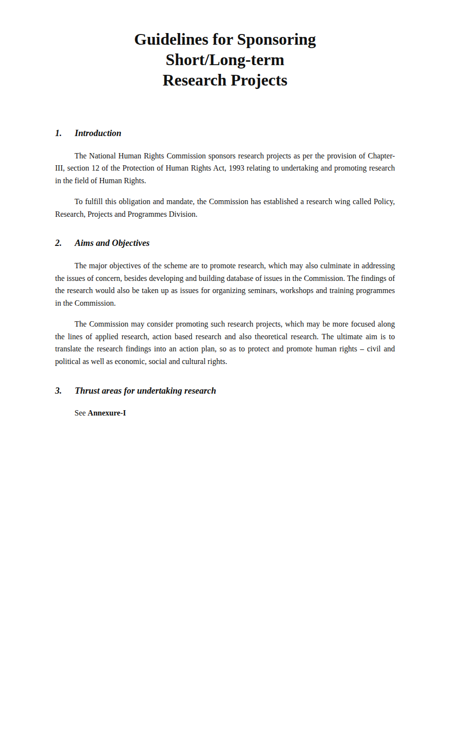Guidelines for Sponsoring
Short/Long-term
Research Projects
1. Introduction
The National Human Rights Commission sponsors research projects as per the provision of Chapter-III, section 12 of the Protection of Human Rights Act, 1993 relating to undertaking and promoting research in the field of Human Rights.
To fulfill this obligation and mandate, the Commission has established a research wing called Policy, Research, Projects and Programmes Division.
2. Aims and Objectives
The major objectives of the scheme are to promote research, which may also culminate in addressing the issues of concern, besides developing and building database of issues in the Commission. The findings of the research would also be taken up as issues for organizing seminars, workshops and training programmes in the Commission.
The Commission may consider promoting such research projects, which may be more focused along the lines of applied research, action based research and also theoretical research. The ultimate aim is to translate the research findings into an action plan, so as to protect and promote human rights – civil and political as well as economic, social and cultural rights.
3. Thrust areas for undertaking research
See Annexure-I